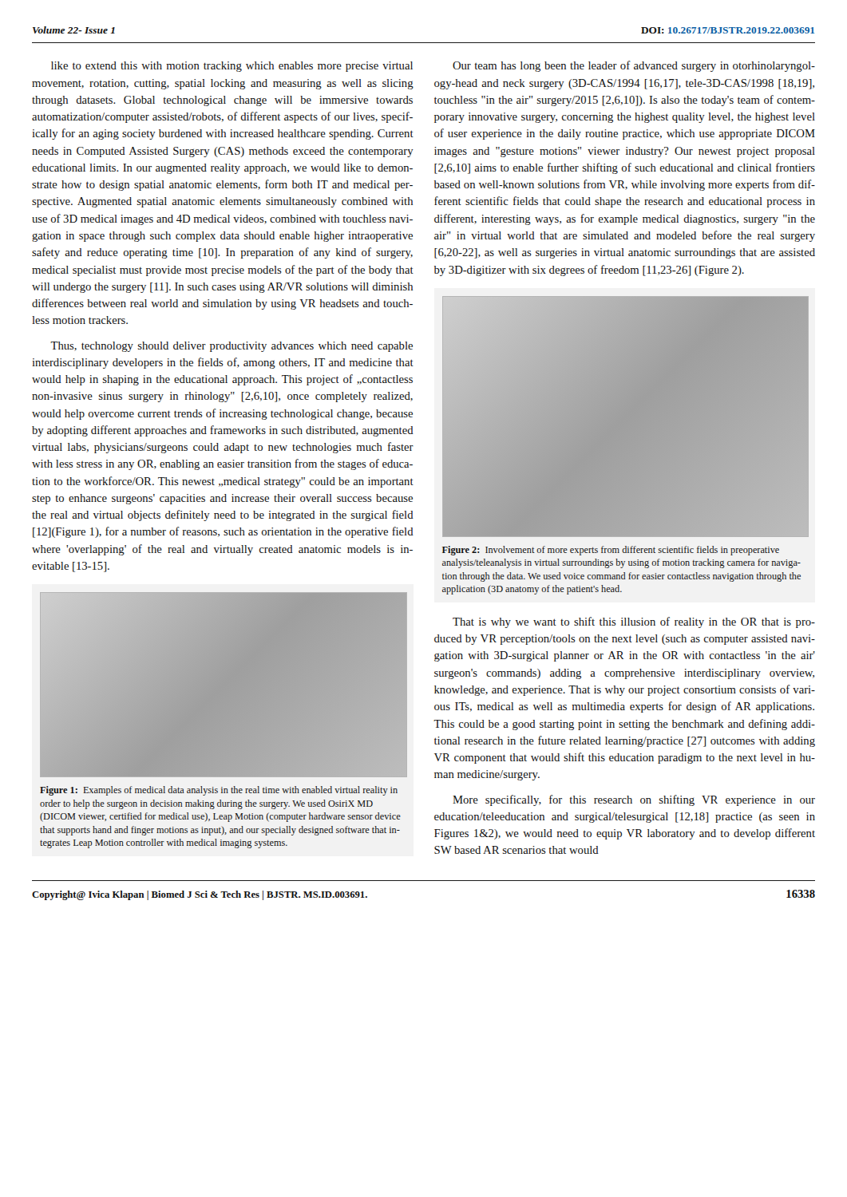Volume 22- Issue 1
DOI: 10.26717/BJSTR.2019.22.003691
like to extend this with motion tracking which enables more precise virtual movement, rotation, cutting, spatial locking and measuring as well as slicing through datasets. Global technological change will be immersive towards automatization/computer assisted/robots, of different aspects of our lives, specifically for an aging society burdened with increased healthcare spending. Current needs in Computed Assisted Surgery (CAS) methods exceed the contemporary educational limits. In our augmented reality approach, we would like to demonstrate how to design spatial anatomic elements, form both IT and medical perspective. Augmented spatial anatomic elements simultaneously combined with use of 3D medical images and 4D medical videos, combined with touchless navigation in space through such complex data should enable higher intraoperative safety and reduce operating time [10]. In preparation of any kind of surgery, medical specialist must provide most precise models of the part of the body that will undergo the surgery [11]. In such cases using AR/VR solutions will diminish differences between real world and simulation by using VR headsets and touchless motion trackers.
Thus, technology should deliver productivity advances which need capable interdisciplinary developers in the fields of, among others, IT and medicine that would help in shaping in the educational approach. This project of „contactless non-invasive sinus surgery in rhinology" [2,6,10], once completely realized, would help overcome current trends of increasing technological change, because by adopting different approaches and frameworks in such distributed, augmented virtual labs, physicians/surgeons could adapt to new technologies much faster with less stress in any OR, enabling an easier transition from the stages of education to the workforce/OR. This newest „medical strategy" could be an important step to enhance surgeons' capacities and increase their overall success because the real and virtual objects definitely need to be integrated in the surgical field [12](Figure 1), for a number of reasons, such as orientation in the operative field where 'overlapping' of the real and virtually created anatomic models is inevitable [13-15].
Figure 1: Examples of medical data analysis in the real time with enabled virtual reality in order to help the surgeon in decision making during the surgery. We used OsiriX MD (DICOM viewer, certified for medical use), Leap Motion (computer hardware sensor device that supports hand and finger motions as input), and our specially designed software that integrates Leap Motion controller with medical imaging systems.
Our team has long been the leader of advanced surgery in otorhinolaryngology-head and neck surgery (3D-CAS/1994 [16,17], tele-3D-CAS/1998 [18,19], touchless "in the air" surgery/2015 [2,6,10]). Is also the today's team of contemporary innovative surgery, concerning the highest quality level, the highest level of user experience in the daily routine practice, which use appropriate DICOM images and "gesture motions" viewer industry? Our newest project proposal [2,6,10] aims to enable further shifting of such educational and clinical frontiers based on well-known solutions from VR, while involving more experts from different scientific fields that could shape the research and educational process in different, interesting ways, as for example medical diagnostics, surgery "in the air" in virtual world that are simulated and modeled before the real surgery [6,20-22], as well as surgeries in virtual anatomic surroundings that are assisted by 3D-digitizer with six degrees of freedom [11,23-26] (Figure 2).
Figure 2: Involvement of more experts from different scientific fields in preoperative analysis/teleanalysis in virtual surroundings by using of motion tracking camera for navigation through the data. We used voice command for easier contactless navigation through the application (3D anatomy of the patient's head.
That is why we want to shift this illusion of reality in the OR that is produced by VR perception/tools on the next level (such as computer assisted navigation with 3D-surgical planner or AR in the OR with contactless 'in the air' surgeon's commands) adding a comprehensive interdisciplinary overview, knowledge, and experience. That is why our project consortium consists of various ITs, medical as well as multimedia experts for design of AR applications. This could be a good starting point in setting the benchmark and defining additional research in the future related learning/practice [27] outcomes with adding VR component that would shift this education paradigm to the next level in human medicine/surgery.
More specifically, for this research on shifting VR experience in our education/teleeducation and surgical/telesurgical [12,18] practice (as seen in Figures 1&2), we would need to equip VR laboratory and to develop different SW based AR scenarios that would
Copyright@ Ivica Klapan | Biomed J Sci & Tech Res | BJSTR. MS.ID.003691.
16338